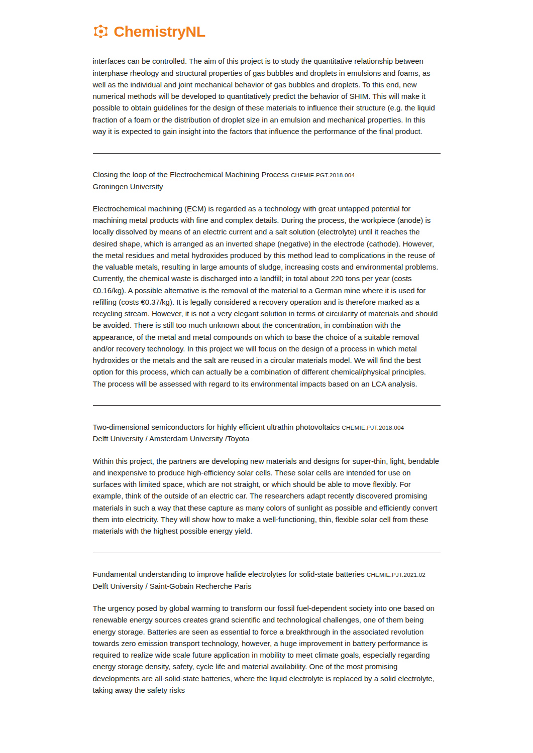ChemistryNL
interfaces can be controlled. The aim of this project is to study the quantitative relationship between interphase rheology and structural properties of gas bubbles and droplets in emulsions and foams, as well as the individual and joint mechanical behavior of gas bubbles and droplets. To this end, new numerical methods will be developed to quantitatively predict the behavior of SHIM. This will make it possible to obtain guidelines for the design of these materials to influence their structure (e.g. the liquid fraction of a foam or the distribution of droplet size in an emulsion and mechanical properties. In this way it is expected to gain insight into the factors that influence the performance of the final product.
Closing the loop of the Electrochemical Machining Process CHEMIE.PGT.2018.004
Groningen University
Electrochemical machining (ECM) is regarded as a technology with great untapped potential for machining metal products with fine and complex details. During the process, the workpiece (anode) is locally dissolved by means of an electric current and a salt solution (electrolyte) until it reaches the desired shape, which is arranged as an inverted shape (negative) in the electrode (cathode). However, the metal residues and metal hydroxides produced by this method lead to complications in the reuse of the valuable metals, resulting in large amounts of sludge, increasing costs and environmental problems. Currently, the chemical waste is discharged into a landfill; in total about 220 tons per year (costs €0.16/kg). A possible alternative is the removal of the material to a German mine where it is used for refilling (costs €0.37/kg). It is legally considered a recovery operation and is therefore marked as a recycling stream. However, it is not a very elegant solution in terms of circularity of materials and should be avoided. There is still too much unknown about the concentration, in combination with the appearance, of the metal and metal compounds on which to base the choice of a suitable removal and/or recovery technology. In this project we will focus on the design of a process in which metal hydroxides or the metals and the salt are reused in a circular materials model. We will find the best option for this process, which can actually be a combination of different chemical/physical principles. The process will be assessed with regard to its environmental impacts based on an LCA analysis.
Two-dimensional semiconductors for highly efficient ultrathin photovoltaics CHEMIE.PJT.2018.004
Delft University / Amsterdam University /Toyota
Within this project, the partners are developing new materials and designs for super-thin, light, bendable and inexpensive to produce high-efficiency solar cells. These solar cells are intended for use on surfaces with limited space, which are not straight, or which should be able to move flexibly. For example, think of the outside of an electric car. The researchers adapt recently discovered promising materials in such a way that these capture as many colors of sunlight as possible and efficiently convert them into electricity. They will show how to make a well-functioning, thin, flexible solar cell from these materials with the highest possible energy yield.
Fundamental understanding to improve halide electrolytes for solid-state batteries CHEMIE.PJT.2021.02
Delft University / Saint-Gobain Recherche Paris
The urgency posed by global warming to transform our fossil fuel-dependent society into one based on renewable energy sources creates grand scientific and technological challenges, one of them being energy storage. Batteries are seen as essential to force a breakthrough in the associated revolution towards zero emission transport technology, however, a huge improvement in battery performance is required to realize wide scale future application in mobility to meet climate goals, especially regarding energy storage density, safety, cycle life and material availability. One of the most promising developments are all-solid-state batteries, where the liquid electrolyte is replaced by a solid electrolyte, taking away the safety risks